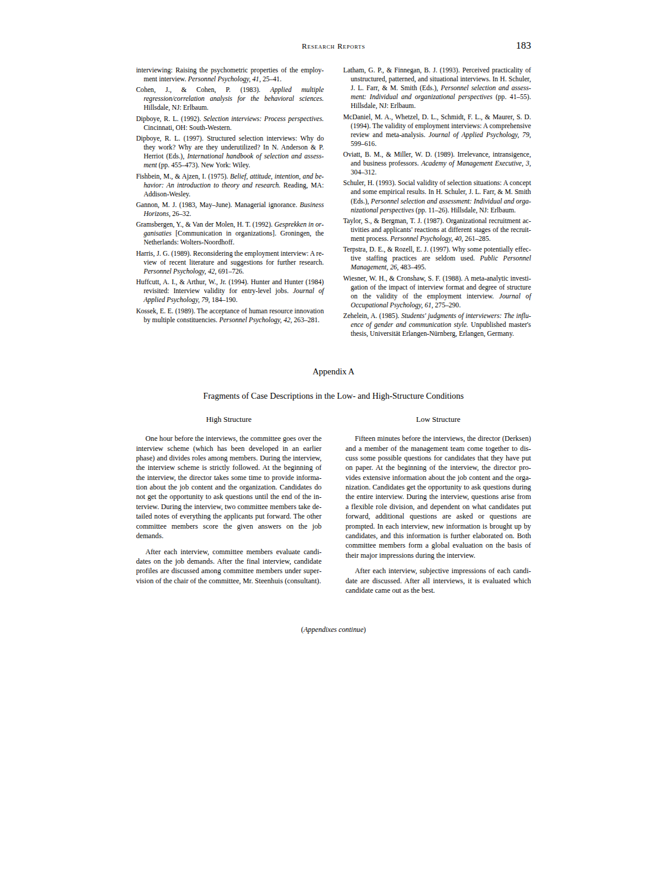Research Reports 183
interviewing: Raising the psychometric properties of the employment interview. Personnel Psychology, 41, 25–41.
Cohen, J., & Cohen, P. (1983). Applied multiple regression/correlation analysis for the behavioral sciences. Hillsdale, NJ: Erlbaum.
Dipboye, R. L. (1992). Selection interviews: Process perspectives. Cincinnati, OH: South-Western.
Dipboye, R. L. (1997). Structured selection interviews: Why do they work? Why are they underutilized? In N. Anderson & P. Herriot (Eds.), International handbook of selection and assessment (pp. 455–473). New York: Wiley.
Fishbein, M., & Ajzen, I. (1975). Belief, attitude, intention, and behavior: An introduction to theory and research. Reading, MA: Addison-Wesley.
Gannon, M. J. (1983, May–June). Managerial ignorance. Business Horizons, 26–32.
Gramsbergen, Y., & Van der Molen, H. T. (1992). Gesprekken in organisaties [Communication in organizations]. Groningen, the Netherlands: Wolters-Noordhoff.
Harris, J. G. (1989). Reconsidering the employment interview: A review of recent literature and suggestions for further research. Personnel Psychology, 42, 691–726.
Huffcutt, A. I., & Arthur, W., Jr. (1994). Hunter and Hunter (1984) revisited: Interview validity for entry-level jobs. Journal of Applied Psychology, 79, 184–190.
Kossek, E. E. (1989). The acceptance of human resource innovation by multiple constituencies. Personnel Psychology, 42, 263–281.
Latham, G. P., & Finnegan, B. J. (1993). Perceived practicality of unstructured, patterned, and situational interviews. In H. Schuler, J. L. Farr, & M. Smith (Eds.), Personnel selection and assessment: Individual and organizational perspectives (pp. 41–55). Hillsdale, NJ: Erlbaum.
McDaniel, M. A., Whetzel, D. L., Schmidt, F. L., & Maurer, S. D. (1994). The validity of employment interviews: A comprehensive review and meta-analysis. Journal of Applied Psychology, 79, 599–616.
Oviatt, B. M., & Miller, W. D. (1989). Irrelevance, intransigence, and business professors. Academy of Management Executive, 3, 304–312.
Schuler, H. (1993). Social validity of selection situations: A concept and some empirical results. In H. Schuler, J. L. Farr, & M. Smith (Eds.), Personnel selection and assessment: Individual and organizational perspectives (pp. 11–26). Hillsdale, NJ: Erlbaum.
Taylor, S., & Bergman, T. J. (1987). Organizational recruitment activities and applicants' reactions at different stages of the recruitment process. Personnel Psychology, 40, 261–285.
Terpstra, D. E., & Rozell, E. J. (1997). Why some potentially effective staffing practices are seldom used. Public Personnel Management, 26, 483–495.
Wiesner, W. H., & Cronshaw, S. F. (1988). A meta-analytic investigation of the impact of interview format and degree of structure on the validity of the employment interview. Journal of Occupational Psychology, 61, 275–290.
Zehelein, A. (1985). Students' judgments of interviewers: The influence of gender and communication style. Unpublished master's thesis, Universität Erlangen-Nürnberg, Erlangen, Germany.
Appendix A
Fragments of Case Descriptions in the Low- and High-Structure Conditions
High Structure
One hour before the interviews, the committee goes over the interview scheme (which has been developed in an earlier phase) and divides roles among members. During the interview, the interview scheme is strictly followed. At the beginning of the interview, the director takes some time to provide information about the job content and the organization. Candidates do not get the opportunity to ask questions until the end of the interview. During the interview, two committee members take detailed notes of everything the applicants put forward. The other committee members score the given answers on the job demands.
After each interview, committee members evaluate candidates on the job demands. After the final interview, candidate profiles are discussed among committee members under supervision of the chair of the committee, Mr. Steenhuis (consultant).
Low Structure
Fifteen minutes before the interviews, the director (Derksen) and a member of the management team come together to discuss some possible questions for candidates that they have put on paper. At the beginning of the interview, the director provides extensive information about the job content and the organization. Candidates get the opportunity to ask questions during the entire interview. During the interview, questions arise from a flexible role division, and dependent on what candidates put forward, additional questions are asked or questions are prompted. In each interview, new information is brought up by candidates, and this information is further elaborated on. Both committee members form a global evaluation on the basis of their major impressions during the interview.
After each interview, subjective impressions of each candidate are discussed. After all interviews, it is evaluated which candidate came out as the best.
(Appendixes continue)